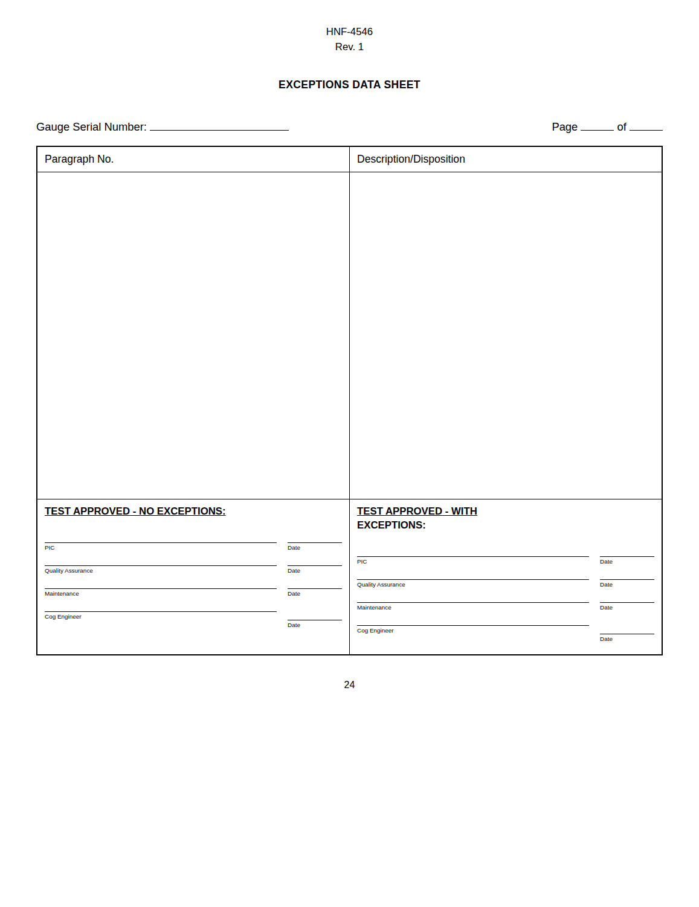HNF-4546
Rev. 1
EXCEPTIONS DATA SHEET
Gauge Serial Number:
Page of
| Paragraph No. | Description/Disposition |
| TEST APPROVED - NO EXCEPTIONS: PIC Date Quality Assurance Date Maintenance Date Cog Engineer Date | TEST APPROVED - WITH EXCEPTIONS: PIC Date Quality Assurance Date Maintenance Date Cog Engineer Date |
24